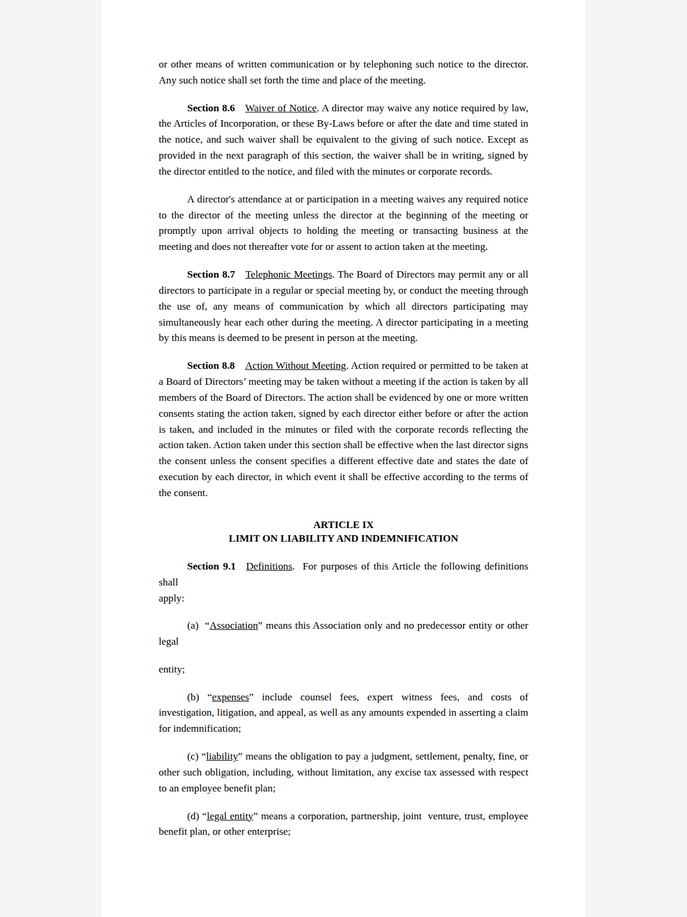or other means of written communication or by telephoning such notice to the director. Any such notice shall set forth the time and place of the meeting.
Section 8.6 Waiver of Notice. A director may waive any notice required by law, the Articles of Incorporation, or these By-Laws before or after the date and time stated in the notice, and such waiver shall be equivalent to the giving of such notice. Except as provided in the next paragraph of this section, the waiver shall be in writing, signed by the director entitled to the notice, and filed with the minutes or corporate records.
A director's attendance at or participation in a meeting waives any required notice to the director of the meeting unless the director at the beginning of the meeting or promptly upon arrival objects to holding the meeting or transacting business at the meeting and does not thereafter vote for or assent to action taken at the meeting.
Section 8.7 Telephonic Meetings. The Board of Directors may permit any or all directors to participate in a regular or special meeting by, or conduct the meeting through the use of, any means of communication by which all directors participating may simultaneously hear each other during the meeting. A director participating in a meeting by this means is deemed to be present in person at the meeting.
Section 8.8 Action Without Meeting. Action required or permitted to be taken at a Board of Directors’ meeting may be taken without a meeting if the action is taken by all members of the Board of Directors. The action shall be evidenced by one or more written consents stating the action taken, signed by each director either before or after the action is taken, and included in the minutes or filed with the corporate records reflecting the action taken. Action taken under this section shall be effective when the last director signs the consent unless the consent specifies a different effective date and states the date of execution by each director, in which event it shall be effective according to the terms of the consent.
Article IX Limit on Liability and Indemnification
Section 9.1 Definitions. For purposes of this Article the following definitions shall
apply:
(a) “Association” means this Association only and no predecessor entity or other legal
entity;
(b) “expenses” include counsel fees, expert witness fees, and costs of investigation, litigation, and appeal, as well as any amounts expended in asserting a claim for indemnification;
(c) “liability” means the obligation to pay a judgment, settlement, penalty, fine, or other such obligation, including, without limitation, any excise tax assessed with respect to an employee benefit plan;
(d) “legal entity” means a corporation, partnership, joint venture, trust, employee benefit plan, or other enterprise;